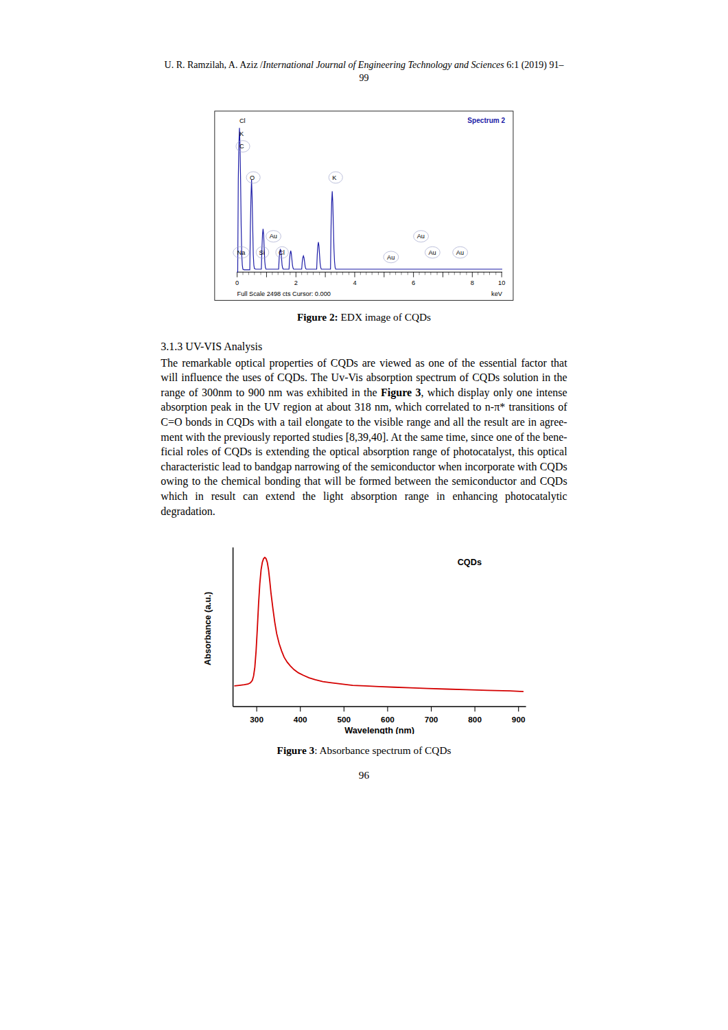U. R. Ramzilah, A. Aziz /International Journal of Engineering Technology and Sciences 6:1 (2019) 91–99
Spectrum 2 0 2 4 6 8 10 Cl K C O K Na Si Cl Au Au Au Au Au Full Scale 2498 cts Cursor: 0.000 keV
Figure 2: EDX image of CQDs
3.1.3 UV-VIS Analysis
The remarkable optical properties of CQDs are viewed as one of the essential factor that will influence the uses of CQDs. The Uv-Vis absorption spectrum of CQDs solution in the range of 300nm to 900 nm was exhibited in the Figure 3, which display only one intense absorption peak in the UV region at about 318 nm, which correlated to n-π* transitions of C=O bonds in CQDs with a tail elongate to the visible range and all the result are in agreement with the previously reported studies [8,39,40]. At the same time, since one of the beneficial roles of CQDs is extending the optical absorption range of photocatalyst, this optical characteristic lead to bandgap narrowing of the semiconductor when incorporate with CQDs owing to the chemical bonding that will be formed between the semiconductor and CQDs which in result can extend the light absorption range in enhancing photocatalytic degradation.
300 400 500 600 700 800 900 Wavelength (nm) Absorbance (a.u.) CQDs
Figure 3: Absorbance spectrum of CQDs
96